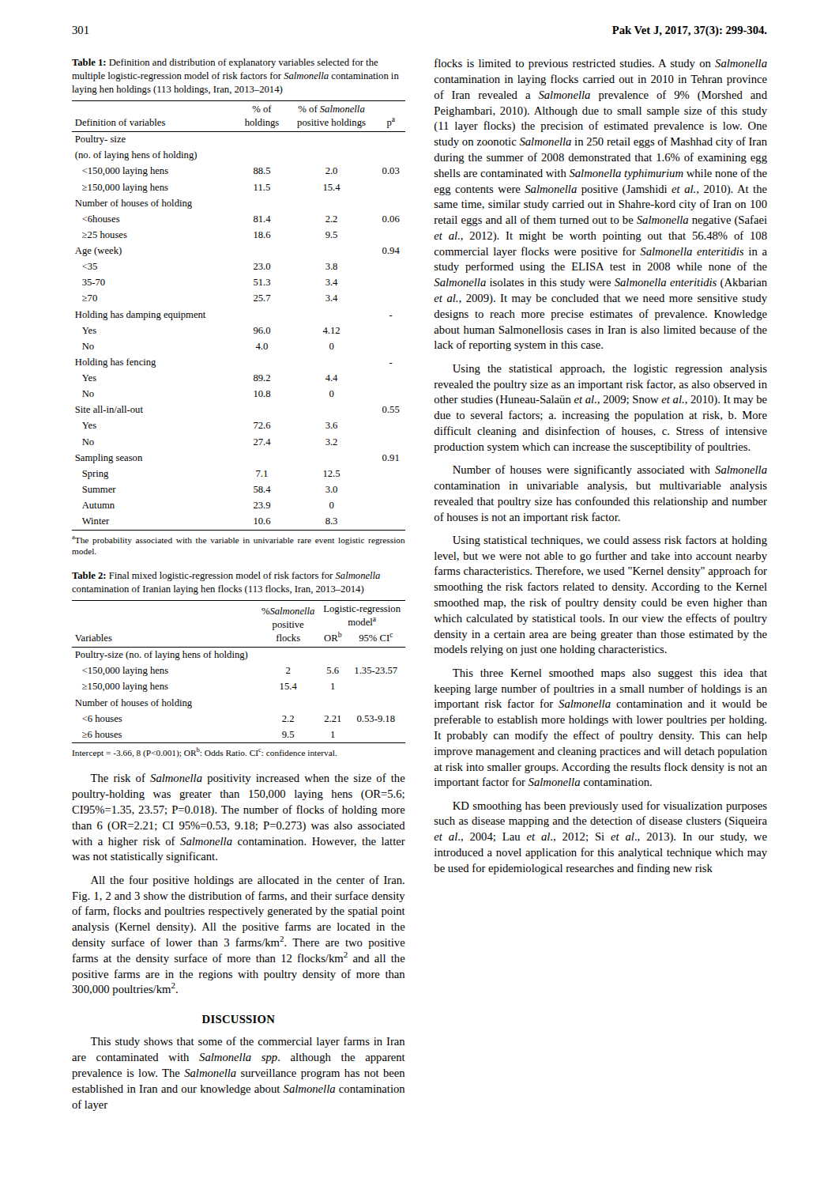301 Pak Vet J, 2017, 37(3): 299-304.
Table 1: Definition and distribution of explanatory variables selected for the multiple logistic-regression model of risk factors for Salmonella contamination in laying hen holdings (113 holdings, Iran, 2013–2014)
| Definition of variables | % of holdings | % of Salmonella positive holdings | p a |
| --- | --- | --- | --- |
| Poultry- size | | | |
| (no. of laying hens of holding) | | | |
| <150,000 laying hens | 88.5 | 2.0 | 0.03 |
| ≥150,000 laying hens | 11.5 | 15.4 | |
| Number of houses of holding | | | |
| <6houses | 81.4 | 2.2 | 0.06 |
| ≥25 houses | 18.6 | 9.5 | |
| Age (week) | | | 0.94 |
| <35 | 23.0 | 3.8 | |
| 35-70 | 51.3 | 3.4 | |
| ≥70 | 25.7 | 3.4 | |
| Holding has damping equipment | | | - |
| Yes | 96.0 | 4.12 | |
| No | 4.0 | 0 | |
| Holding has fencing | | | - |
| Yes | 89.2 | 4.4 | |
| No | 10.8 | 0 | |
| Site all-in/all-out | | | 0.55 |
| Yes | 72.6 | 3.6 | |
| No | 27.4 | 3.2 | |
| Sampling season | | | 0.91 |
| Spring | 7.1 | 12.5 | |
| Summer | 58.4 | 3.0 | |
| Autumn | 23.9 | 0 | |
| Winter | 10.6 | 8.3 | |
aThe probability associated with the variable in univariable rare event logistic regression model.
Table 2: Final mixed logistic-regression model of risk factors for Salmonella contamination of Iranian laying hen flocks (113 flocks, Iran, 2013–2014)
| Variables | % Salmonella positive flocks | Logistic-regression model a |
| --- | --- | --- |
| OR b | 95% CI c |
| Poultry-size (no. of laying hens of holding) | | | |
| <150,000 laying hens | 2 | 5.6 | 1.35-23.57 |
| ≥150,000 laying hens | 15.4 | 1 | |
| Number of houses of holding | | | |
| <6 houses | 2.2 | 2.21 | 0.53-9.18 |
| ≥6 houses | 9.5 | 1 | |
Intercept = -3.66, 8 (P<0.001); ORb: Odds Ratio. CIc: confidence interval.
The risk of Salmonella positivity increased when the size of the poultry-holding was greater than 150,000 laying hens (OR=5.6; CI95%=1.35, 23.57; P=0.018). The number of flocks of holding more than 6 (OR=2.21; CI 95%=0.53, 9.18; P=0.273) was also associated with a higher risk of Salmonella contamination. However, the latter was not statistically significant.
All the four positive holdings are allocated in the center of Iran. Fig. 1, 2 and 3 show the distribution of farms, and their surface density of farm, flocks and poultries respectively generated by the spatial point analysis (Kernel density). All the positive farms are located in the density surface of lower than 3 farms/km2. There are two positive farms at the density surface of more than 12 flocks/km2 and all the positive farms are in the regions with poultry density of more than 300,000 poultries/km2.
DISCUSSION
This study shows that some of the commercial layer farms in Iran are contaminated with Salmonella spp. although the apparent prevalence is low. The Salmonella surveillance program has not been established in Iran and our knowledge about Salmonella contamination of layer
flocks is limited to previous restricted studies. A study on Salmonella contamination in laying flocks carried out in 2010 in Tehran province of Iran revealed a Salmonella prevalence of 9% (Morshed and Peighambari, 2010). Although due to small sample size of this study (11 layer flocks) the precision of estimated prevalence is low. One study on zoonotic Salmonella in 250 retail eggs of Mashhad city of Iran during the summer of 2008 demonstrated that 1.6% of examining egg shells are contaminated with Salmonella typhimurium while none of the egg contents were Salmonella positive (Jamshidi et al., 2010). At the same time, similar study carried out in Shahre-kord city of Iran on 100 retail eggs and all of them turned out to be Salmonella negative (Safaei et al., 2012). It might be worth pointing out that 56.48% of 108 commercial layer flocks were positive for Salmonella enteritidis in a study performed using the ELISA test in 2008 while none of the Salmonella isolates in this study were Salmonella enteritidis (Akbarian et al., 2009). It may be concluded that we need more sensitive study designs to reach more precise estimates of prevalence. Knowledge about human Salmonellosis cases in Iran is also limited because of the lack of reporting system in this case.
Using the statistical approach, the logistic regression analysis revealed the poultry size as an important risk factor, as also observed in other studies (Huneau-Salaün et al., 2009; Snow et al., 2010). It may be due to several factors; a. increasing the population at risk, b. More difficult cleaning and disinfection of houses, c. Stress of intensive production system which can increase the susceptibility of poultries.
Number of houses were significantly associated with Salmonella contamination in univariable analysis, but multivariable analysis revealed that poultry size has confounded this relationship and number of houses is not an important risk factor.
Using statistical techniques, we could assess risk factors at holding level, but we were not able to go further and take into account nearby farms characteristics. Therefore, we used "Kernel density" approach for smoothing the risk factors related to density. According to the Kernel smoothed map, the risk of poultry density could be even higher than which calculated by statistical tools. In our view the effects of poultry density in a certain area are being greater than those estimated by the models relying on just one holding characteristics.
This three Kernel smoothed maps also suggest this idea that keeping large number of poultries in a small number of holdings is an important risk factor for Salmonella contamination and it would be preferable to establish more holdings with lower poultries per holding. It probably can modify the effect of poultry density. This can help improve management and cleaning practices and will detach population at risk into smaller groups. According the results flock density is not an important factor for Salmonella contamination.
KD smoothing has been previously used for visualization purposes such as disease mapping and the detection of disease clusters (Siqueira et al., 2004; Lau et al., 2012; Si et al., 2013). In our study, we introduced a novel application for this analytical technique which may be used for epidemiological researches and finding new risk